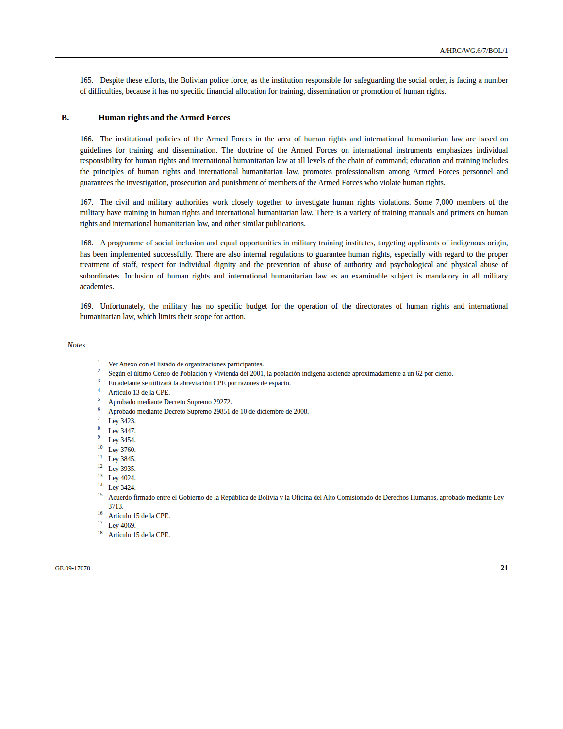A/HRC/WG.6/7/BOL/1
165. Despite these efforts, the Bolivian police force, as the institution responsible for safeguarding the social order, is facing a number of difficulties, because it has no specific financial allocation for training, dissemination or promotion of human rights.
B. Human rights and the Armed Forces
166. The institutional policies of the Armed Forces in the area of human rights and international humanitarian law are based on guidelines for training and dissemination. The doctrine of the Armed Forces on international instruments emphasizes individual responsibility for human rights and international humanitarian law at all levels of the chain of command; education and training includes the principles of human rights and international humanitarian law, promotes professionalism among Armed Forces personnel and guarantees the investigation, prosecution and punishment of members of the Armed Forces who violate human rights.
167. The civil and military authorities work closely together to investigate human rights violations. Some 7,000 members of the military have training in human rights and international humanitarian law. There is a variety of training manuals and primers on human rights and international humanitarian law, and other similar publications.
168. A programme of social inclusion and equal opportunities in military training institutes, targeting applicants of indigenous origin, has been implemented successfully. There are also internal regulations to guarantee human rights, especially with regard to the proper treatment of staff, respect for individual dignity and the prevention of abuse of authority and psychological and physical abuse of subordinates. Inclusion of human rights and international humanitarian law as an examinable subject is mandatory in all military academies.
169. Unfortunately, the military has no specific budget for the operation of the directorates of human rights and international humanitarian law, which limits their scope for action.
Notes
Ver Anexo con el listado de organizaciones participantes.
Según el último Censo de Población y Vivienda del 2001, la población indígena asciende aproximadamente a un 62 por ciento.
En adelante se utilizará la abreviación CPE por razones de espacio.
Artículo 13 de la CPE.
Aprobado mediante Decreto Supremo 29272.
Aprobado mediante Decreto Supremo 29851 de 10 de diciembre de 2008.
Ley 3423.
Ley 3447.
Ley 3454.
Ley 3760.
Ley 3845.
Ley 3935.
Ley 4024.
Ley 3424.
Acuerdo firmado entre el Gobierno de la República de Bolivia y la Oficina del Alto Comisionado de Derechos Humanos, aprobado mediante Ley 3713.
Artículo 15 de la CPE.
Ley 4069.
Artículo 15 de la CPE.
GE.09-17078 21